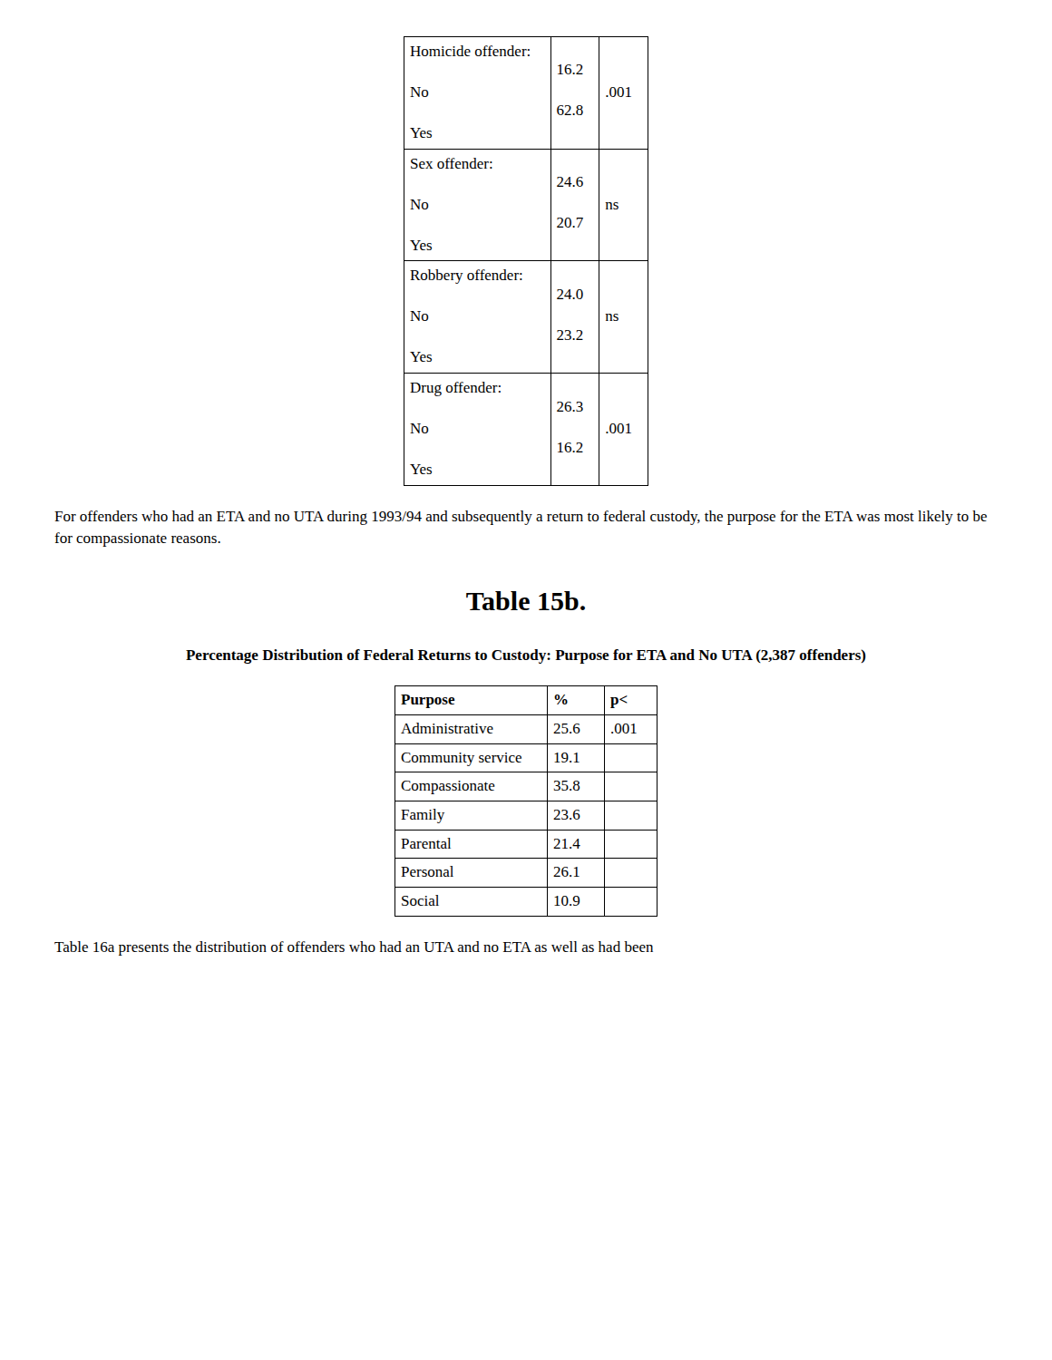| Homicide offender: No Yes | 16.2 62.8 | .001 |
| Sex offender: No Yes | 24.6 20.7 | ns |
| Robbery offender: No Yes | 24.0 23.2 | ns |
| Drug offender: No Yes | 26.3 16.2 | .001 |
For offenders who had an ETA and no UTA during 1993/94 and subsequently a return to federal custody, the purpose for the ETA was most likely to be for compassionate reasons.
Table 15b.
Percentage Distribution of Federal Returns to Custody: Purpose for ETA and No UTA (2,387 offenders)
| Purpose | % | p< |
| --- | --- | --- |
| Administrative | 25.6 | .001 |
| Community service | 19.1 | |
| Compassionate | 35.8 | |
| Family | 23.6 | |
| Parental | 21.4 | |
| Personal | 26.1 | |
| Social | 10.9 | |
Table 16a presents the distribution of offenders who had an UTA and no ETA as well as had been